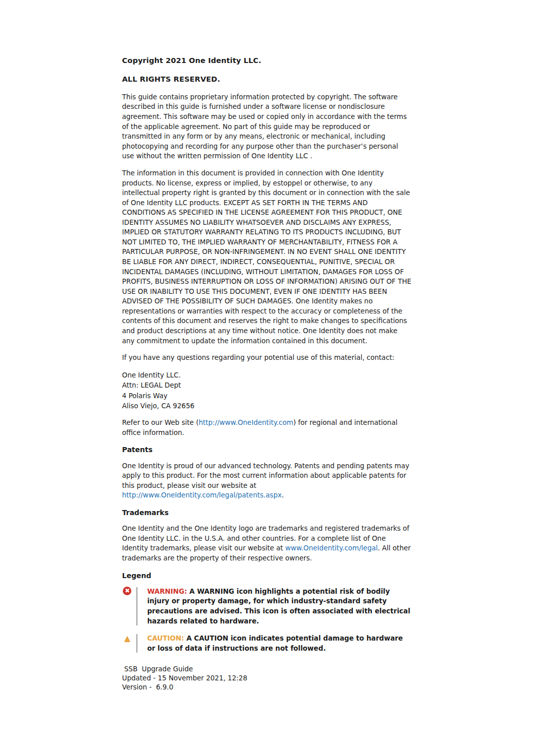Copyright 2021 One Identity LLC.
ALL RIGHTS RESERVED.
This guide contains proprietary information protected by copyright. The software described in this guide is furnished under a software license or nondisclosure agreement. This software may be used or copied only in accordance with the terms of the applicable agreement. No part of this guide may be reproduced or transmitted in any form or by any means, electronic or mechanical, including photocopying and recording for any purpose other than the purchaser’s personal use without the written permission of One Identity LLC .
The information in this document is provided in connection with One Identity products. No license, express or implied, by estoppel or otherwise, to any intellectual property right is granted by this document or in connection with the sale of One Identity LLC products. EXCEPT AS SET FORTH IN THE TERMS AND CONDITIONS AS SPECIFIED IN THE LICENSE AGREEMENT FOR THIS PRODUCT, ONE IDENTITY ASSUMES NO LIABILITY WHATSOEVER AND DISCLAIMS ANY EXPRESS, IMPLIED OR STATUTORY WARRANTY RELATING TO ITS PRODUCTS INCLUDING, BUT NOT LIMITED TO, THE IMPLIED WARRANTY OF MERCHANTABILITY, FITNESS FOR A PARTICULAR PURPOSE, OR NON-INFRINGEMENT. IN NO EVENT SHALL ONE IDENTITY BE LIABLE FOR ANY DIRECT, INDIRECT, CONSEQUENTIAL, PUNITIVE, SPECIAL OR INCIDENTAL DAMAGES (INCLUDING, WITHOUT LIMITATION, DAMAGES FOR LOSS OF PROFITS, BUSINESS INTERRUPTION OR LOSS OF INFORMATION) ARISING OUT OF THE USE OR INABILITY TO USE THIS DOCUMENT, EVEN IF ONE IDENTITY HAS BEEN ADVISED OF THE POSSIBILITY OF SUCH DAMAGES. One Identity makes no representations or warranties with respect to the accuracy or completeness of the contents of this document and reserves the right to make changes to specifications and product descriptions at any time without notice. One Identity does not make any commitment to update the information contained in this document.
If you have any questions regarding your potential use of this material, contact:
One Identity LLC. Attn: LEGAL Dept 4 Polaris Way Aliso Viejo, CA 92656
Refer to our Web site (http://www.OneIdentity.com) for regional and international office information.
Patents
One Identity is proud of our advanced technology. Patents and pending patents may apply to this product. For the most current information about applicable patents for this product, please visit our website at http://www.OneIdentity.com/legal/patents.aspx.
Trademarks
One Identity and the One Identity logo are trademarks and registered trademarks of One Identity LLC. in the U.S.A. and other countries. For a complete list of One Identity trademarks, please visit our website at www.OneIdentity.com/legal. All other trademarks are the property of their respective owners.
Legend
✖
WARNING: A WARNING icon highlights a potential risk of bodily injury or property damage, for which industry-standard safety precautions are advised. This icon is often associated with electrical hazards related to hardware.
▲
CAUTION: A CAUTION icon indicates potential damage to hardware or loss of data if instructions are not followed.
SSB Upgrade Guide
Updated - 15 November 2021, 12:28
Version - 6.9.0